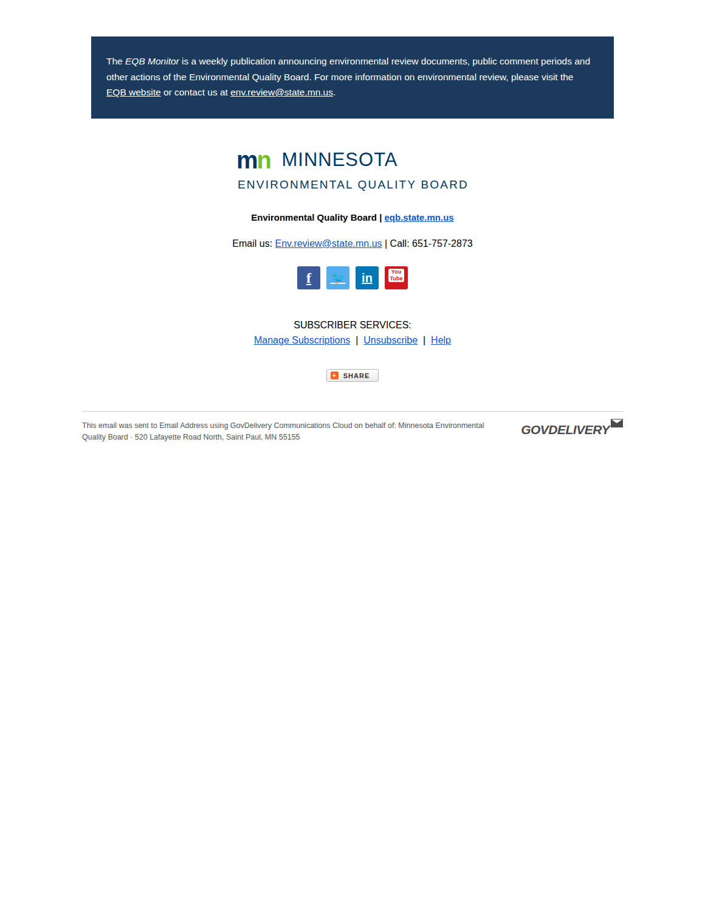The EQB Monitor is a weekly publication announcing environmental review documents, public comment periods and other actions of the Environmental Quality Board. For more information on environmental review, please visit the EQB website or contact us at env.review@state.mn.us.
mn MINNESOTA
ENVIRONMENTAL QUALITY BOARD
Environmental Quality Board | eqb.state.mn.us
Email us: Env.review@state.mn.us | Call: 651-757-2873
f 🐦 in You
Tube
SUBSCRIBER SERVICES:
Manage Subscriptions | Unsubscribe | Help
+SHARE
This email was sent to Email Address using GovDelivery Communications Cloud on behalf of: Minnesota Environmental Quality Board · 520 Lafayette Road North, Saint Paul, MN 55155
GOVDELIVERY